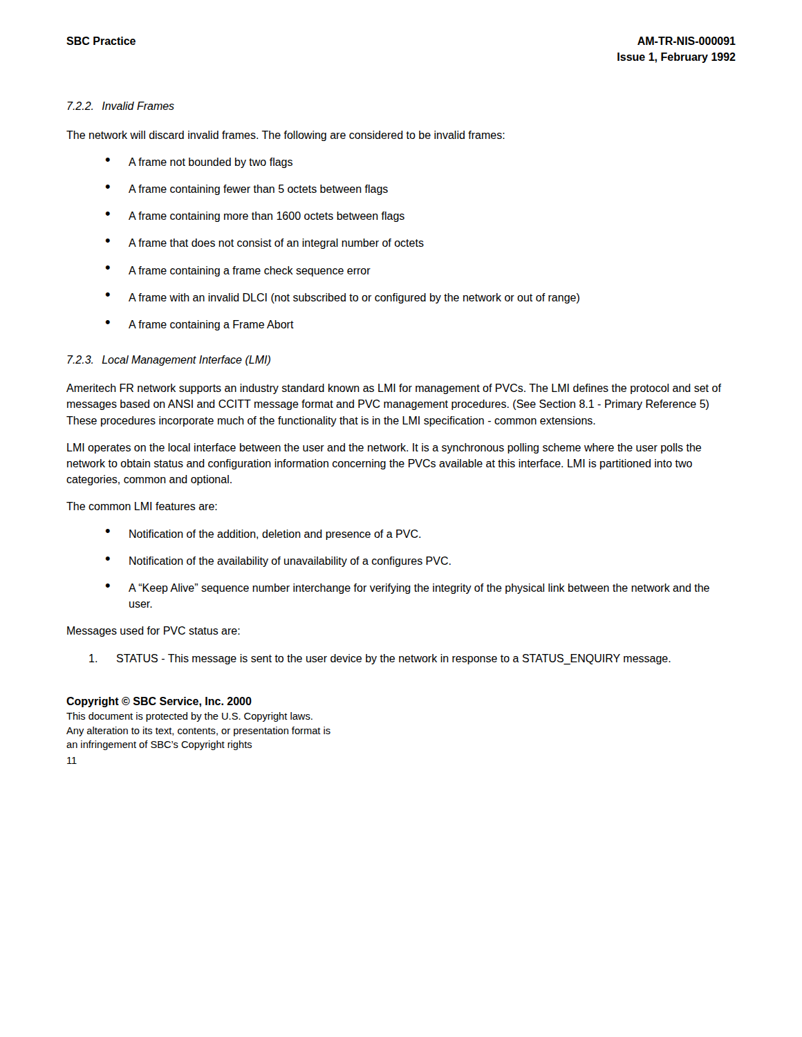SBC Practice
AM-TR-NIS-000091
Issue 1, February 1992
7.2.2. Invalid Frames
The network will discard invalid frames. The following are considered to be invalid frames:
A frame not bounded by two flags
A frame containing fewer than 5 octets between flags
A frame containing more than 1600 octets between flags
A frame that does not consist of an integral number of octets
A frame containing a frame check sequence error
A frame with an invalid DLCI (not subscribed to or configured by the network or out of range)
A frame containing a Frame Abort
7.2.3. Local Management Interface (LMI)
Ameritech FR network supports an industry standard known as LMI for management of PVCs. The LMI defines the protocol and set of messages based on ANSI and CCITT message format and PVC management procedures. (See Section 8.1 - Primary Reference 5) These procedures incorporate much of the functionality that is in the LMI specification - common extensions.
LMI operates on the local interface between the user and the network. It is a synchronous polling scheme where the user polls the network to obtain status and configuration information concerning the PVCs available at this interface. LMI is partitioned into two categories, common and optional.
The common LMI features are:
Notification of the addition, deletion and presence of a PVC.
Notification of the availability of unavailability of a configures PVC.
A “Keep Alive” sequence number interchange for verifying the integrity of the physical link between the network and the user.
Messages used for PVC status are:
STATUS - This message is sent to the user device by the network in response to a STATUS_ENQUIRY message.
Copyright © SBC Service, Inc. 2000
This document is protected by the U.S. Copyright laws.
Any alteration to its text, contents, or presentation format is
an infringement of SBC’s Copyright rights
11